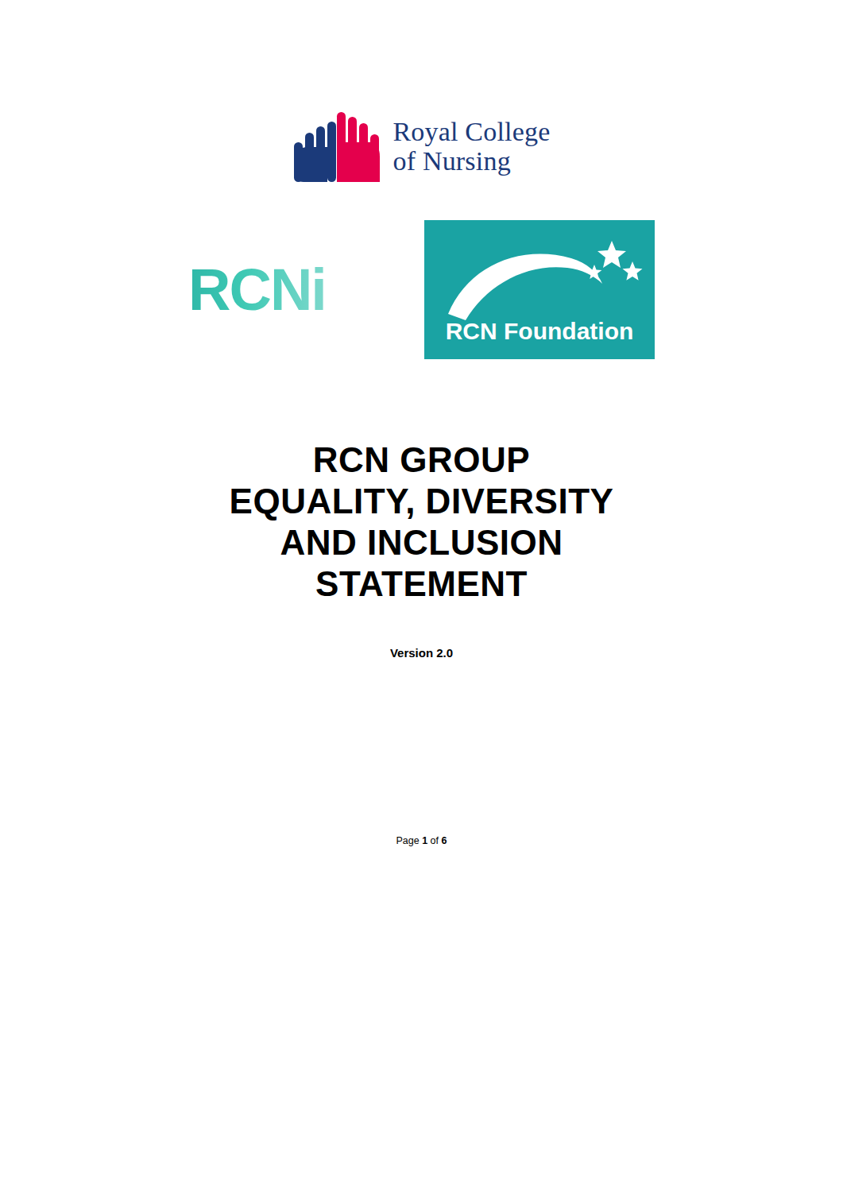Royal College
of Nursing
RCNi
RCN Foundation
RCN Group
Equality, Diversity
and Inclusion
Statement
Version 2.0
Page 1 of 6